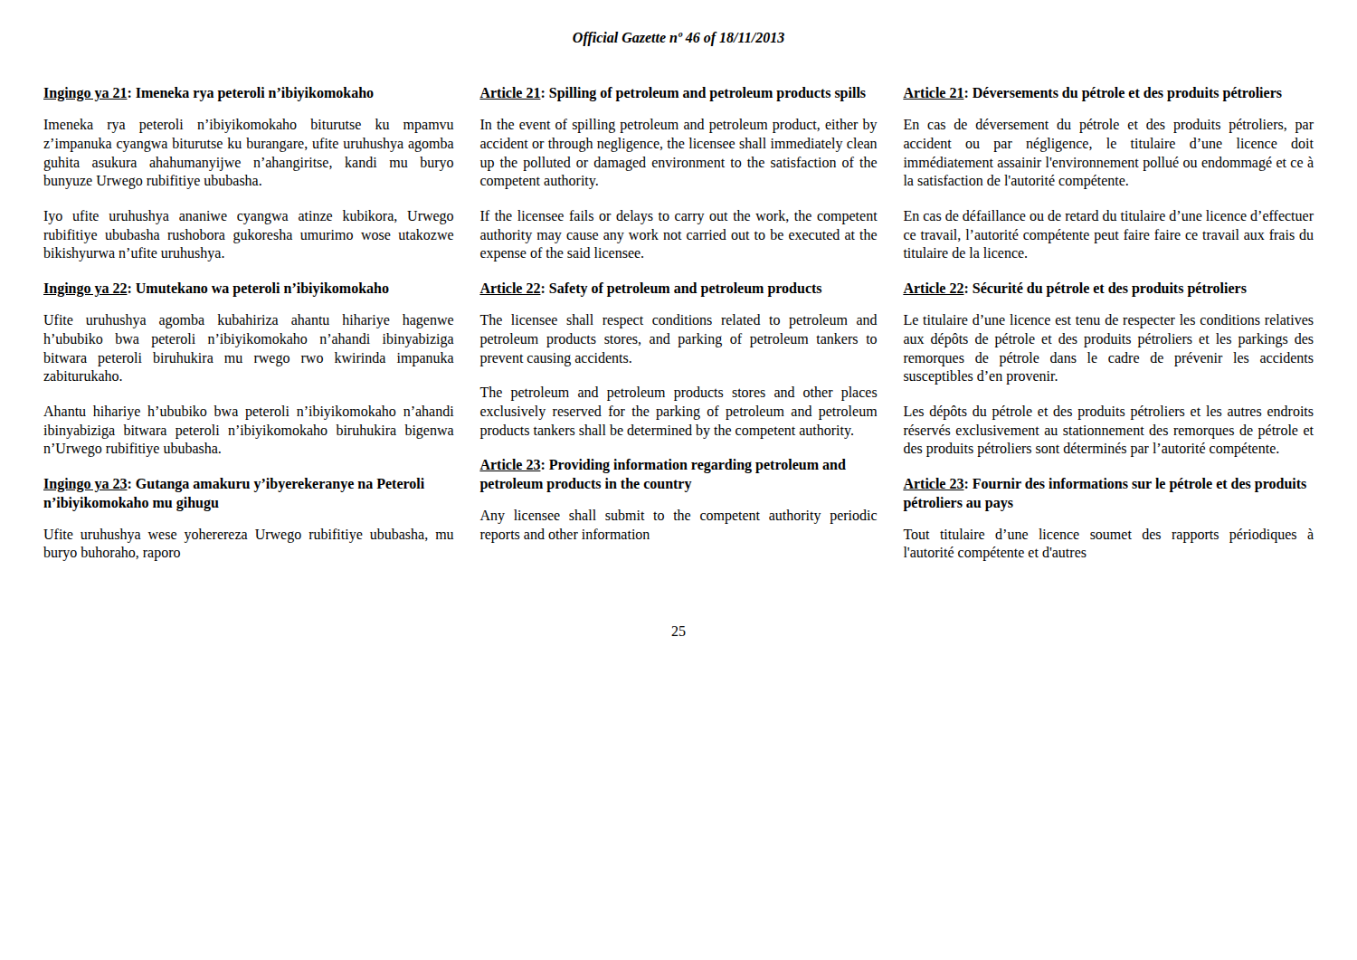Official Gazette nº 46 of 18/11/2013
| Ingingo ya 21 : Imeneka rya peteroli n’ibiyikomokaho Imeneka rya peteroli n’ibiyikomokaho biturutse ku mpamvu z’impanuka cyangwa biturutse ku burangare, ufite uruhushya agomba guhita asukura ahahumanyijwe n’ahangiritse, kandi mu buryo bunyuze Urwego rubifitiye ububasha. Iyo ufite uruhushya ananiwe cyangwa atinze kubikora, Urwego rubifitiye ububasha rushobora gukoresha umurimo wose utakozwe bikishyurwa n’ufite uruhushya. Ingingo ya 22 : Umutekano wa peteroli n’ibiyikomokaho Ufite uruhushya agomba kubahiriza ahantu hihariye hagenwe h’ububiko bwa peteroli n’ibiyikomokaho n’ahandi ibinyabiziga bitwara peteroli biruhukira mu rwego rwo kwirinda impanuka zabiturukaho. Ahantu hihariye h’ububiko bwa peteroli n’ibiyikomokaho n’ahandi ibinyabiziga bitwara peteroli n’ibiyikomokaho biruhukira bigenwa n’Urwego rubifitiye ububasha. Ingingo ya 23 : Gutanga amakuru y’ibyerekeranye na Peteroli n’ibiyikomokaho mu gihugu Ufite uruhushya wese yoherereza Urwego rubifitiye ububasha, mu buryo buhoraho, raporo | Article 21 : Spilling of petroleum and petroleum products spills In the event of spilling petroleum and petroleum product, either by accident or through negligence, the licensee shall immediately clean up the polluted or damaged environment to the satisfaction of the competent authority. If the licensee fails or delays to carry out the work, the competent authority may cause any work not carried out to be executed at the expense of the said licensee. Article 22 : Safety of petroleum and petroleum products The licensee shall respect conditions related to petroleum and petroleum products stores, and parking of petroleum tankers to prevent causing accidents. The petroleum and petroleum products stores and other places exclusively reserved for the parking of petroleum and petroleum products tankers shall be determined by the competent authority. Article 23 : Providing information regarding petroleum and petroleum products in the country Any licensee shall submit to the competent authority periodic reports and other information | Article 21 : Déversements du pétrole et des produits pétroliers En cas de déversement du pétrole et des produits pétroliers, par accident ou par négligence, le titulaire d’une licence doit immédiatement assainir l'environnement pollué ou endommagé et ce à la satisfaction de l'autorité compétente. En cas de défaillance ou de retard du titulaire d’une licence d’effectuer ce travail, l’autorité compétente peut faire faire ce travail aux frais du titulaire de la licence. Article 22 : Sécurité du pétrole et des produits pétroliers Le titulaire d’une licence est tenu de respecter les conditions relatives aux dépôts de pétrole et des produits pétroliers et les parkings des remorques de pétrole dans le cadre de prévenir les accidents susceptibles d’en provenir. Les dépôts du pétrole et des produits pétroliers et les autres endroits réservés exclusivement au stationnement des remorques de pétrole et des produits pétroliers sont déterminés par l’autorité compétente. Article 23 : Fournir des informations sur le pétrole et des produits pétroliers au pays Tout titulaire d’une licence soumet des rapports périodiques à l'autorité compétente et d'autres |
25